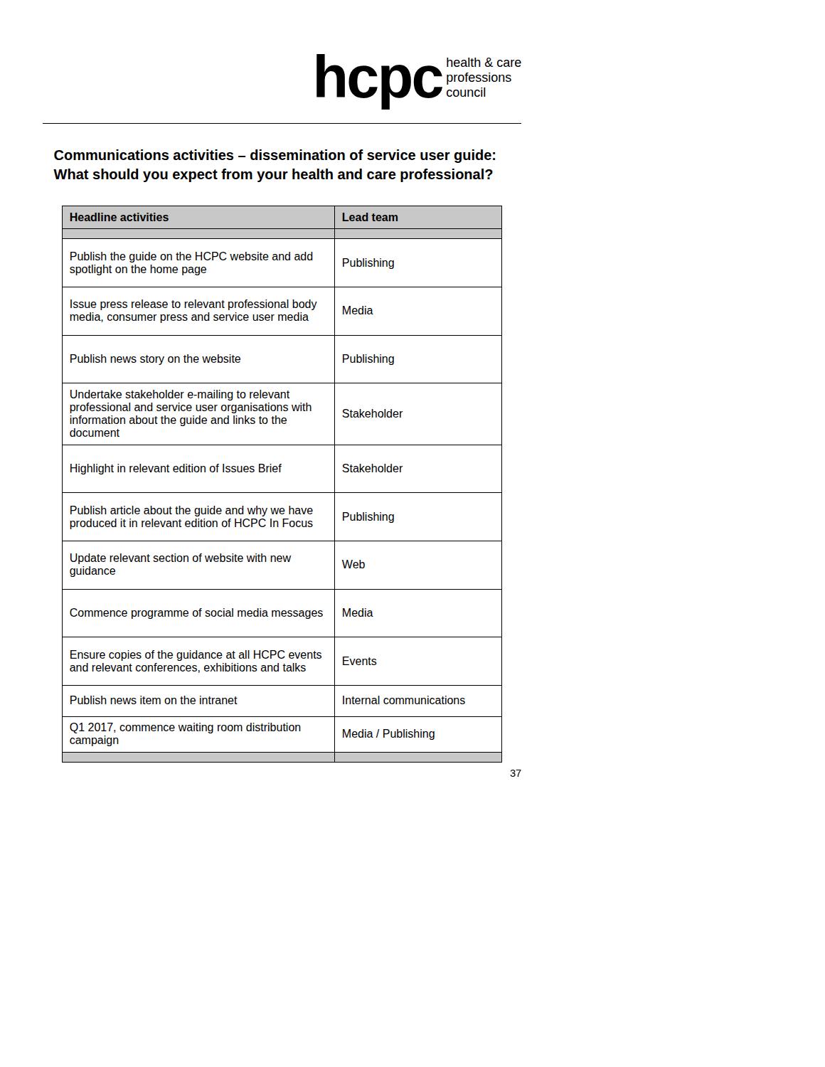hcpc health & care
professions
council
Communications activities – dissemination of service user guide:
What should you expect from your health and care professional?
| Headline activities | Lead team |
| --- | --- |
| Publish the guide on the HCPC website and add spotlight on the home page | Publishing |
| Issue press release to relevant professional body media, consumer press and service user media | Media |
| Publish news story on the website | Publishing |
| Undertake stakeholder e-mailing to relevant professional and service user organisations with information about the guide and links to the document | Stakeholder |
| Highlight in relevant edition of Issues Brief | Stakeholder |
| Publish article about the guide and why we have produced it in relevant edition of HCPC In Focus | Publishing |
| Update relevant section of website with new guidance | Web |
| Commence programme of social media messages | Media |
| Ensure copies of the guidance at all HCPC events and relevant conferences, exhibitions and talks | Events |
| Publish news item on the intranet | Internal communications |
| Q1 2017, commence waiting room distribution campaign | Media / Publishing |
37